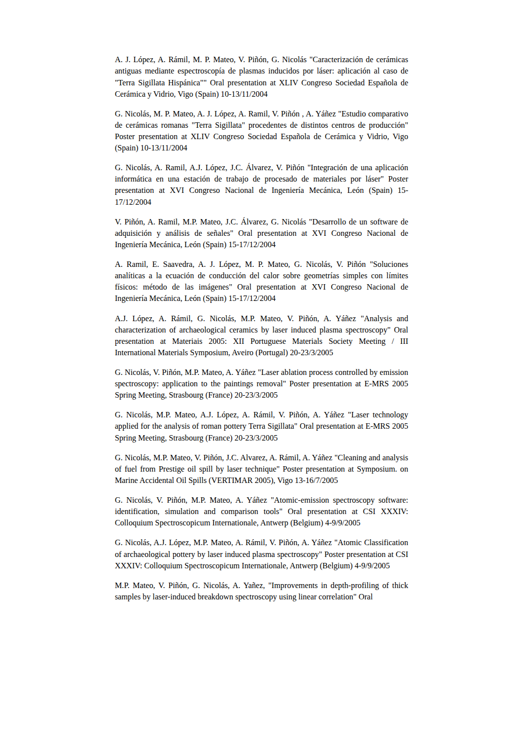A. J. López, A. Rámil, M. P. Mateo, V. Piñón, G. Nicolás "Caracterización de cerámicas antiguas mediante espectroscopía de plasmas inducidos por láser: aplicación al caso de "Terra Sigillata Hispánica"" Oral presentation at XLIV Congreso Sociedad Española de Cerámica y Vidrio, Vigo (Spain) 10-13/11/2004
G. Nicolás, M. P. Mateo, A. J. López, A. Ramil, V. Piñón , A. Yáñez "Estudio comparativo de cerámicas romanas "Terra Sigillata" procedentes de distintos centros de producción" Poster presentation at XLIV Congreso Sociedad Española de Cerámica y Vidrio, Vigo (Spain) 10-13/11/2004
G. Nicolás, A. Ramil, A.J. López, J.C. Álvarez, V. Piñón "Integración de una aplicación informática en una estación de trabajo de procesado de materiales por láser" Poster presentation at XVI Congreso Nacional de Ingeniería Mecánica, León (Spain) 15-17/12/2004
V. Piñón, A. Ramil, M.P. Mateo, J.C. Álvarez, G. Nicolás "Desarrollo de un software de adquisición y análisis de señales" Oral presentation at XVI Congreso Nacional de Ingeniería Mecánica, León (Spain) 15-17/12/2004
A. Ramil, E. Saavedra, A. J. López, M. P. Mateo, G. Nicolás, V. Piñón "Soluciones analíticas a la ecuación de conducción del calor sobre geometrías simples con límites físicos: método de las imágenes" Oral presentation at XVI Congreso Nacional de Ingeniería Mecánica, León (Spain) 15-17/12/2004
A.J. López, A. Rámil, G. Nicolás, M.P. Mateo, V. Piñón, A. Yáñez "Analysis and characterization of archaeological ceramics by laser induced plasma spectroscopy" Oral presentation at Materiais 2005: XII Portuguese Materials Society Meeting / III International Materials Symposium, Aveiro (Portugal) 20-23/3/2005
G. Nicolás, V. Piñón, M.P. Mateo, A. Yáñez "Laser ablation process controlled by emission spectroscopy: application to the paintings removal" Poster presentation at E-MRS 2005 Spring Meeting, Strasbourg (France) 20-23/3/2005
G. Nicolás, M.P. Mateo, A.J. López, A. Rámil, V. Piñón, A. Yáñez "Laser technology applied for the analysis of roman pottery Terra Sigillata" Oral presentation at E-MRS 2005 Spring Meeting, Strasbourg (France) 20-23/3/2005
G. Nicolás, M.P. Mateo, V. Piñón, J.C. Alvarez, A. Rámil, A. Yáñez "Cleaning and analysis of fuel from Prestige oil spill by laser technique" Poster presentation at Symposium. on Marine Accidental Oil Spills (VERTIMAR 2005), Vigo 13-16/7/2005
G. Nicolás, V. Piñón, M.P. Mateo, A. Yáñez "Atomic-emission spectroscopy software: identification, simulation and comparison tools" Oral presentation at CSI XXXIV: Colloquium Spectroscopicum Internationale, Antwerp (Belgium) 4-9/9/2005
G. Nicolás, A.J. López, M.P. Mateo, A. Rámil, V. Piñón, A. Yáñez "Atomic Classification of archaeological pottery by laser induced plasma spectroscopy" Poster presentation at CSI XXXIV: Colloquium Spectroscopicum Internationale, Antwerp (Belgium) 4-9/9/2005
M.P. Mateo, V. Piñón, G. Nicolás, A. Yañez, "Improvements in depth-profiling of thick samples by laser-induced breakdown spectroscopy using linear correlation" Oral